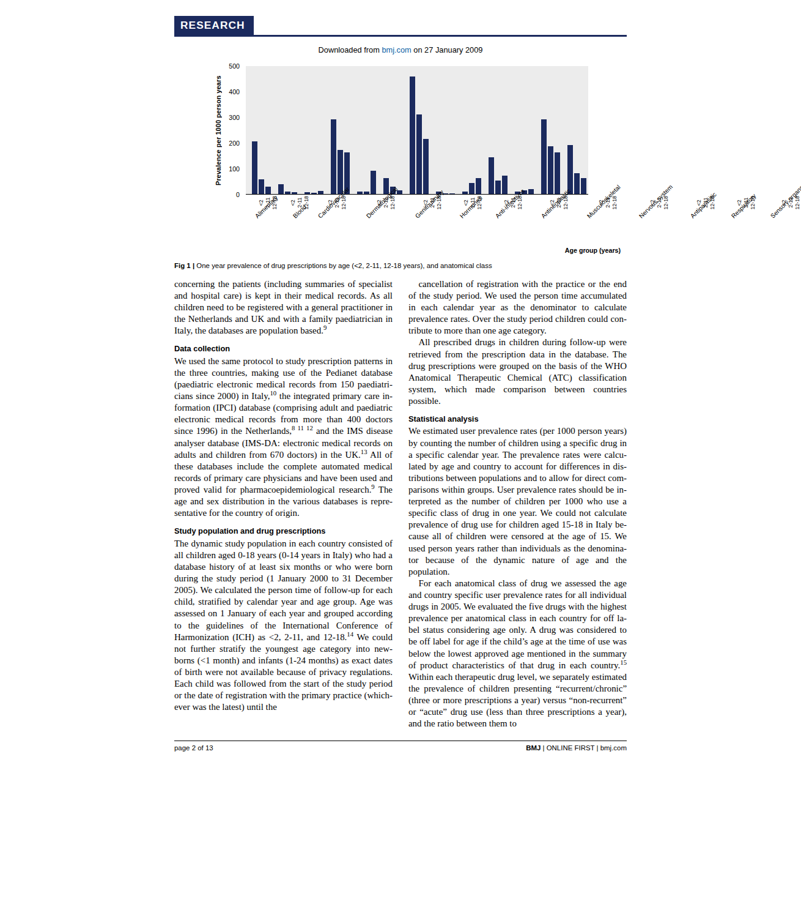RESEARCH
Downloaded from bmj.com on 27 January 2009
Prevalence per 1000 person years
500 400 300 200 100 0
<22-1112-18
Alimentary
<22-1112-18
Blood
<22-1112-18
Cardiovascular
<22-1112-18
Dermatological
<22-1112-18
Genitourinary
<22-1112-18
Hormones
<22-1112-18
Anti-infectives
<22-1112-18
Antineoplastic
<22-1112-18
Musculoskeletal
<22-1112-18
Nervous system
<22-1112-18
Antiparasitic
<22-1112-18
Respiratory
<22-1112-18
Sensory organs
Age group (years)
Fig 1 | One year prevalence of drug prescriptions by age (<2, 2-11, 12-18 years), and anatomical class
concerning the patients (including summaries of specialist and hospital care) is kept in their medical records. As all children need to be registered with a general practitioner in the Netherlands and UK and with a family paediatrician in Italy, the databases are population based.9
Data collection
We used the same protocol to study prescription patterns in the three countries, making use of the Pedianet database (paediatric electronic medical records from 150 paediatricians since 2000) in Italy,10 the integrated primary care information (IPCI) database (comprising adult and paediatric electronic medical records from more than 400 doctors since 1996) in the Netherlands,8 11 12 and the IMS disease analyser database (IMS-DA: electronic medical records on adults and children from 670 doctors) in the UK.13 All of these databases include the complete automated medical records of primary care physicians and have been used and proved valid for pharmacoepidemiological research.9 The age and sex distribution in the various databases is representative for the country of origin.
Study population and drug prescriptions
The dynamic study population in each country consisted of all children aged 0-18 years (0-14 years in Italy) who had a database history of at least six months or who were born during the study period (1 January 2000 to 31 December 2005). We calculated the person time of follow-up for each child, stratified by calendar year and age group. Age was assessed on 1 January of each year and grouped according to the guidelines of the International Conference of Harmonization (ICH) as <2, 2-11, and 12-18.14 We could not further stratify the youngest age category into newborns (<1 month) and infants (1-24 months) as exact dates of birth were not available because of privacy regulations. Each child was followed from the start of the study period or the date of registration with the primary practice (whichever was the latest) until the
cancellation of registration with the practice or the end of the study period. We used the person time accumulated in each calendar year as the denominator to calculate prevalence rates. Over the study period children could contribute to more than one age category.
All prescribed drugs in children during follow-up were retrieved from the prescription data in the database. The drug prescriptions were grouped on the basis of the WHO Anatomical Therapeutic Chemical (ATC) classification system, which made comparison between countries possible.
Statistical analysis
We estimated user prevalence rates (per 1000 person years) by counting the number of children using a specific drug in a specific calendar year. The prevalence rates were calculated by age and country to account for differences in distributions between populations and to allow for direct comparisons within groups. User prevalence rates should be interpreted as the number of children per 1000 who use a specific class of drug in one year. We could not calculate prevalence of drug use for children aged 15-18 in Italy because all of children were censored at the age of 15. We used person years rather than individuals as the denominator because of the dynamic nature of age and the population.
For each anatomical class of drug we assessed the age and country specific user prevalence rates for all individual drugs in 2005. We evaluated the five drugs with the highest prevalence per anatomical class in each country for off label status considering age only. A drug was considered to be off label for age if the child’s age at the time of use was below the lowest approved age mentioned in the summary of product characteristics of that drug in each country.15 Within each therapeutic drug level, we separately estimated the prevalence of children presenting “recurrent/chronic” (three or more prescriptions a year) versus “non-recurrent” or “acute” drug use (less than three prescriptions a year), and the ratio between them to
page 2 of 13
BMJ | ONLINE FIRST | bmj.com